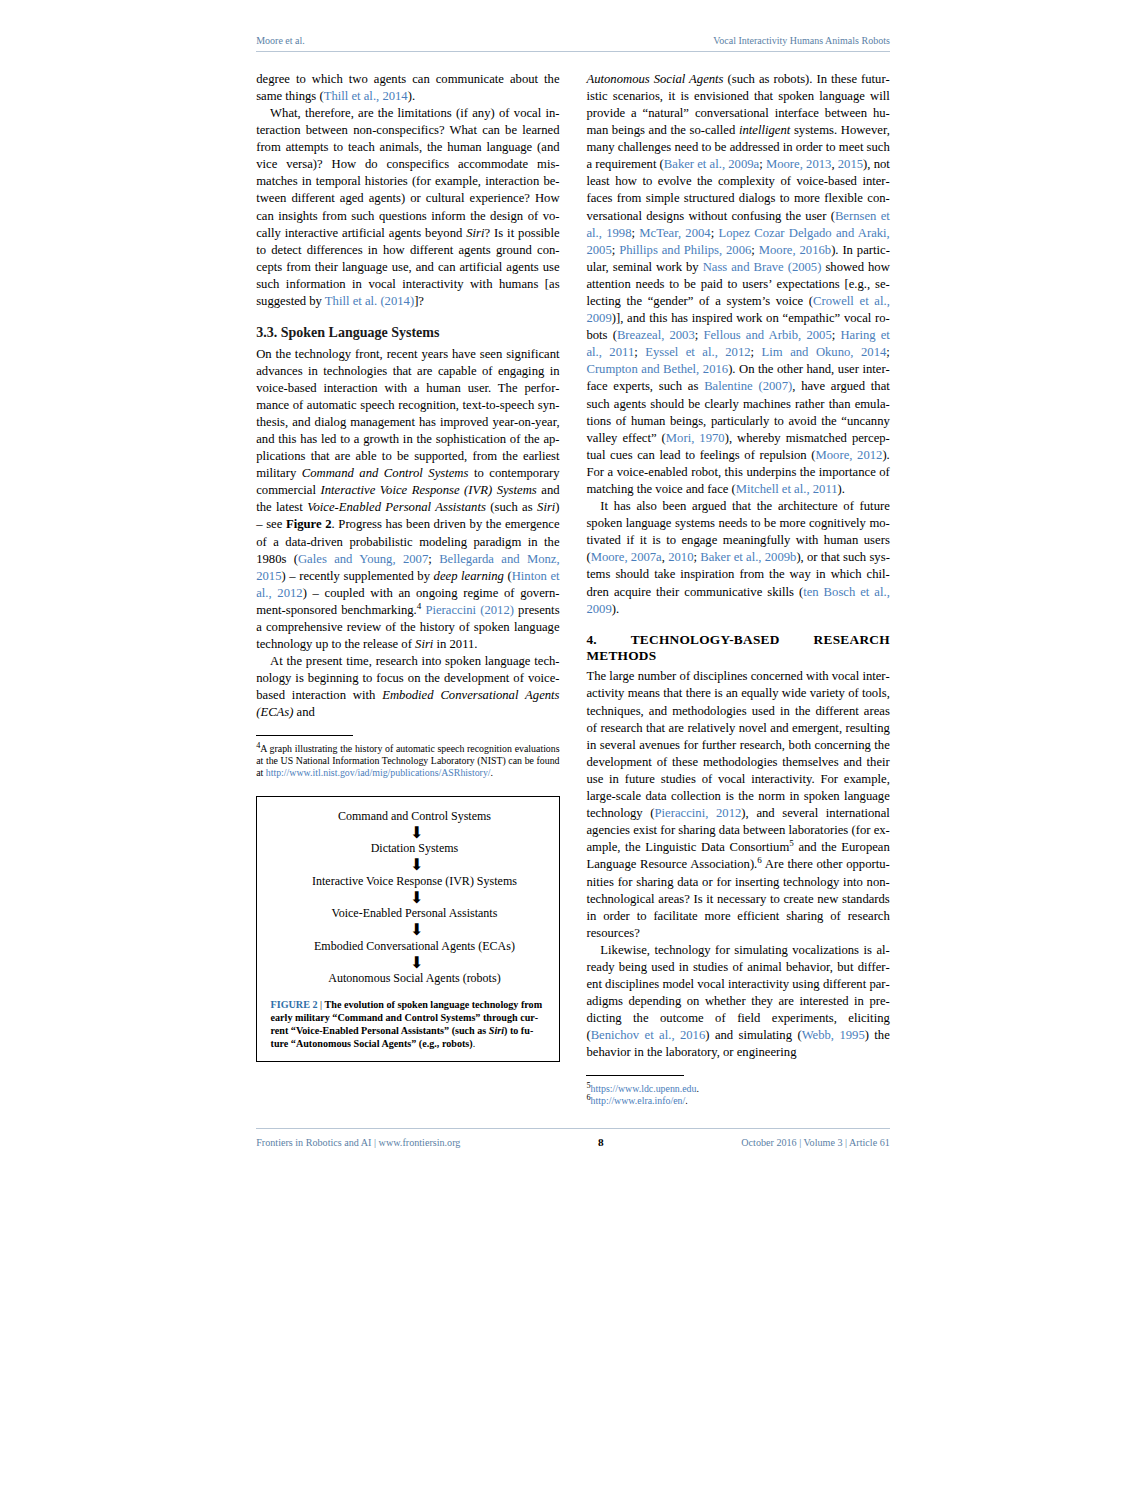Moore et al.
Vocal Interactivity Humans Animals Robots
degree to which two agents can communicate about the same things (Thill et al., 2014).
What, therefore, are the limitations (if any) of vocal interaction between non-conspecifics? What can be learned from attempts to teach animals, the human language (and vice versa)? How do conspecifics accommodate mismatches in temporal histories (for example, interaction between different aged agents) or cultural experience? How can insights from such questions inform the design of vocally interactive artificial agents beyond Siri? Is it possible to detect differences in how different agents ground concepts from their language use, and can artificial agents use such information in vocal interactivity with humans [as suggested by Thill et al. (2014)]?
3.3. Spoken Language Systems
On the technology front, recent years have seen significant advances in technologies that are capable of engaging in voice-based interaction with a human user. The performance of automatic speech recognition, text-to-speech synthesis, and dialog management has improved year-on-year, and this has led to a growth in the sophistication of the applications that are able to be supported, from the earliest military Command and Control Systems to contemporary commercial Interactive Voice Response (IVR) Systems and the latest Voice-Enabled Personal Assistants (such as Siri) – see Figure 2. Progress has been driven by the emergence of a data-driven probabilistic modeling paradigm in the 1980s (Gales and Young, 2007; Bellegarda and Monz, 2015) – recently supplemented by deep learning (Hinton et al., 2012) – coupled with an ongoing regime of government-sponsored benchmarking.4 Pieraccini (2012) presents a comprehensive review of the history of spoken language technology up to the release of Siri in 2011.
At the present time, research into spoken language technology is beginning to focus on the development of voice-based interaction with Embodied Conversational Agents (ECAs) and
4A graph illustrating the history of automatic speech recognition evaluations at the US National Information Technology Laboratory (NIST) can be found at http://www.itl.nist.gov/iad/mig/publications/ASRhistory/.
Command and Control Systems
⬇
Dictation Systems
⬇
Interactive Voice Response (IVR) Systems
⬇
Voice-Enabled Personal Assistants
⬇
Embodied Conversational Agents (ECAs)
⬇
Autonomous Social Agents (robots)
FIGURE 2 | The evolution of spoken language technology from early military “Command and Control Systems” through current “Voice-Enabled Personal Assistants” (such as Siri) to future “Autonomous Social Agents” (e.g., robots).
Autonomous Social Agents (such as robots). In these futuristic scenarios, it is envisioned that spoken language will provide a “natural” conversational interface between human beings and the so-called intelligent systems. However, many challenges need to be addressed in order to meet such a requirement (Baker et al., 2009a; Moore, 2013, 2015), not least how to evolve the complexity of voice-based interfaces from simple structured dialogs to more flexible conversational designs without confusing the user (Bernsen et al., 1998; McTear, 2004; Lopez Cozar Delgado and Araki, 2005; Phillips and Philips, 2006; Moore, 2016b). In particular, seminal work by Nass and Brave (2005) showed how attention needs to be paid to users’ expectations [e.g., selecting the “gender” of a system’s voice (Crowell et al., 2009)], and this has inspired work on “empathic” vocal robots (Breazeal, 2003; Fellous and Arbib, 2005; Haring et al., 2011; Eyssel et al., 2012; Lim and Okuno, 2014; Crumpton and Bethel, 2016). On the other hand, user interface experts, such as Balentine (2007), have argued that such agents should be clearly machines rather than emulations of human beings, particularly to avoid the “uncanny valley effect” (Mori, 1970), whereby mismatched perceptual cues can lead to feelings of repulsion (Moore, 2012). For a voice-enabled robot, this underpins the importance of matching the voice and face (Mitchell et al., 2011).
It has also been argued that the architecture of future spoken language systems needs to be more cognitively motivated if it is to engage meaningfully with human users (Moore, 2007a, 2010; Baker et al., 2009b), or that such systems should take inspiration from the way in which children acquire their communicative skills (ten Bosch et al., 2009).
4. Technology-Based Research Methods
The large number of disciplines concerned with vocal interactivity means that there is an equally wide variety of tools, techniques, and methodologies used in the different areas of research that are relatively novel and emergent, resulting in several avenues for further research, both concerning the development of these methodologies themselves and their use in future studies of vocal interactivity. For example, large-scale data collection is the norm in spoken language technology (Pieraccini, 2012), and several international agencies exist for sharing data between laboratories (for example, the Linguistic Data Consortium5 and the European Language Resource Association).6 Are there other opportunities for sharing data or for inserting technology into non-technological areas? Is it necessary to create new standards in order to facilitate more efficient sharing of research resources?
Likewise, technology for simulating vocalizations is already being used in studies of animal behavior, but different disciplines model vocal interactivity using different paradigms depending on whether they are interested in predicting the outcome of field experiments, eliciting (Benichov et al., 2016) and simulating (Webb, 1995) the behavior in the laboratory, or engineering
5https://www.ldc.upenn.edu.
6http://www.elra.info/en/.
Frontiers in Robotics and AI | www.frontiersin.org
8
October 2016 | Volume 3 | Article 61